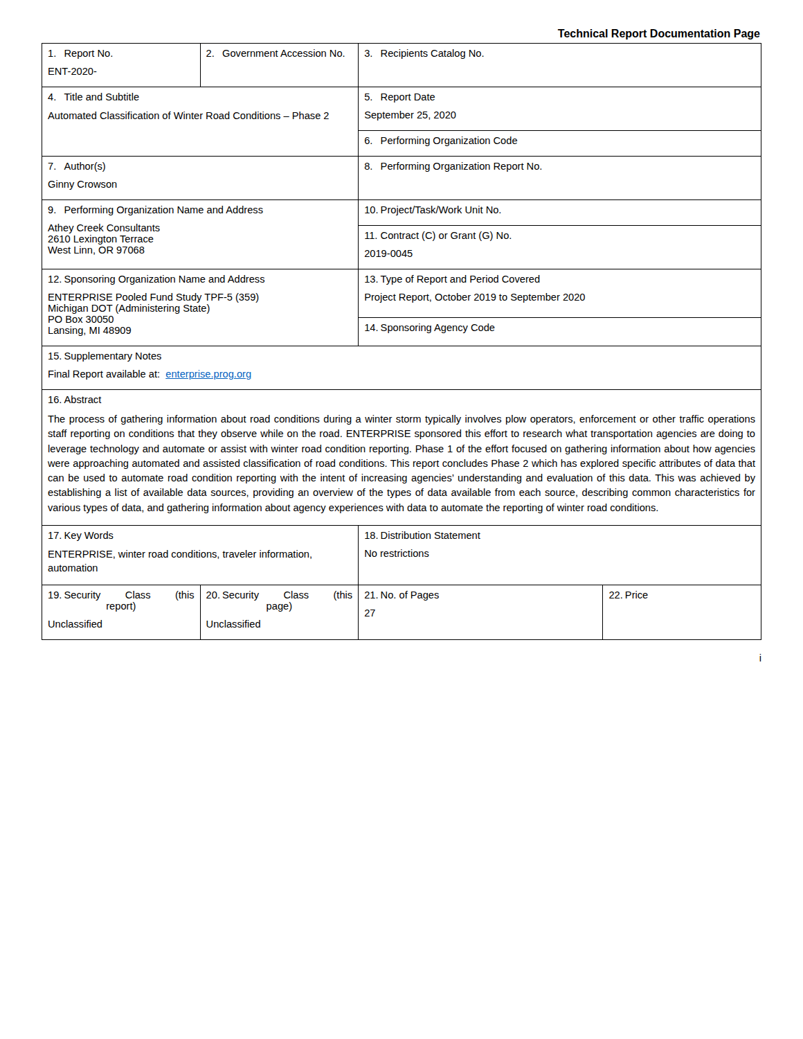Technical Report Documentation Page
| 1. Report No. ENT-2020- | 2. Government Accession No. | 3. Recipients Catalog No. |
| 4. Title and Subtitle Automated Classification of Winter Road Conditions – Phase 2 | 5. Report Date September 25, 2020 |
| 6. Performing Organization Code |
| 7. Author(s) Ginny Crowson | 8. Performing Organization Report No. |
| 9. Performing Organization Name and Address Athey Creek Consultants 2610 Lexington Terrace West Linn, OR 97068 | 10. Project/Task/Work Unit No. |
| 11. Contract (C) or Grant (G) No. 2019-0045 |
| 12. Sponsoring Organization Name and Address ENTERPRISE Pooled Fund Study TPF-5 (359) Michigan DOT (Administering State) PO Box 30050 Lansing, MI 48909 | 13. Type of Report and Period Covered Project Report, October 2019 to September 2020 |
| 14. Sponsoring Agency Code |
| 15. Supplementary Notes Final Report available at: enterprise.prog.org |
| 16. Abstract The process of gathering information about road conditions during a winter storm typically involves plow operators, enforcement or other traffic operations staff reporting on conditions that they observe while on the road. ENTERPRISE sponsored this effort to research what transportation agencies are doing to leverage technology and automate or assist with winter road condition reporting. Phase 1 of the effort focused on gathering information about how agencies were approaching automated and assisted classification of road conditions. This report concludes Phase 2 which has explored specific attributes of data that can be used to automate road condition reporting with the intent of increasing agencies’ understanding and evaluation of this data. This was achieved by establishing a list of available data sources, providing an overview of the types of data available from each source, describing common characteristics for various types of data, and gathering information about agency experiences with data to automate the reporting of winter road conditions. |
| 17. Key Words ENTERPRISE, winter road conditions, traveler information, automation | 18. Distribution Statement No restrictions |
| 19. Security Class (this report) Unclassified | 20. Security Class (this page) Unclassified | 21. No. of Pages 27 | 22. Price |
i